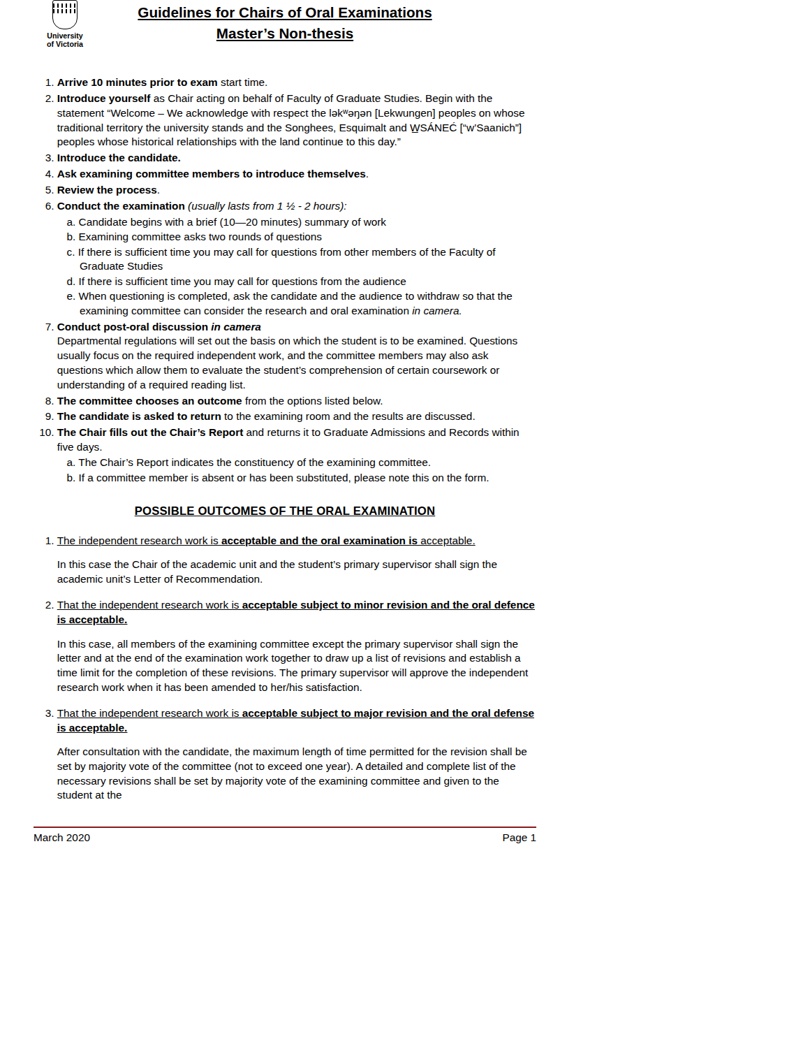University
of Victoria
Guidelines for Chairs of Oral Examinations
Master’s Non-thesis
Arrive 10 minutes prior to exam start time.
Introduce yourself as Chair acting on behalf of Faculty of Graduate Studies. Begin with the statement “Welcome – We acknowledge with respect the ləkʷəŋən [Lekwungen] peoples on whose traditional territory the university stands and the Songhees, Esquimalt and W̲SÁNEĆ [“w’Saanich”] peoples whose historical relationships with the land continue to this day.”
Introduce the candidate.
Ask examining committee members to introduce themselves.
Review the process.
Conduct the examination (usually lasts from 1 ½ - 2 hours):
a. Candidate begins with a brief (10—20 minutes) summary of work
b. Examining committee asks two rounds of questions
c. If there is sufficient time you may call for questions from other members of the Faculty of Graduate Studies
d. If there is sufficient time you may call for questions from the audience
e. When questioning is completed, ask the candidate and the audience to withdraw so that the examining committee can consider the research and oral examination in camera.
Conduct post-oral discussion in camera
Departmental regulations will set out the basis on which the student is to be examined. Questions usually focus on the required independent work, and the committee members may also ask questions which allow them to evaluate the student’s comprehension of certain coursework or understanding of a required reading list.
The committee chooses an outcome from the options listed below.
The candidate is asked to return to the examining room and the results are discussed.
The Chair fills out the Chair’s Report and returns it to Graduate Admissions and Records within five days.
a. The Chair’s Report indicates the constituency of the examining committee.
b. If a committee member is absent or has been substituted, please note this on the form.
POSSIBLE OUTCOMES OF THE ORAL EXAMINATION
The independent research work is acceptable and the oral examination is acceptable.
In this case the Chair of the academic unit and the student’s primary supervisor shall sign the academic unit’s Letter of Recommendation.
That the independent research work is acceptable subject to minor revision and the oral defence is acceptable.
In this case, all members of the examining committee except the primary supervisor shall sign the letter and at the end of the examination work together to draw up a list of revisions and establish a time limit for the completion of these revisions. The primary supervisor will approve the independent research work when it has been amended to her/his satisfaction.
That the independent research work is acceptable subject to major revision and the oral defense is acceptable.
After consultation with the candidate, the maximum length of time permitted for the revision shall be set by majority vote of the committee (not to exceed one year). A detailed and complete list of the necessary revisions shall be set by majority vote of the examining committee and given to the student at the
March 2020 Page 1